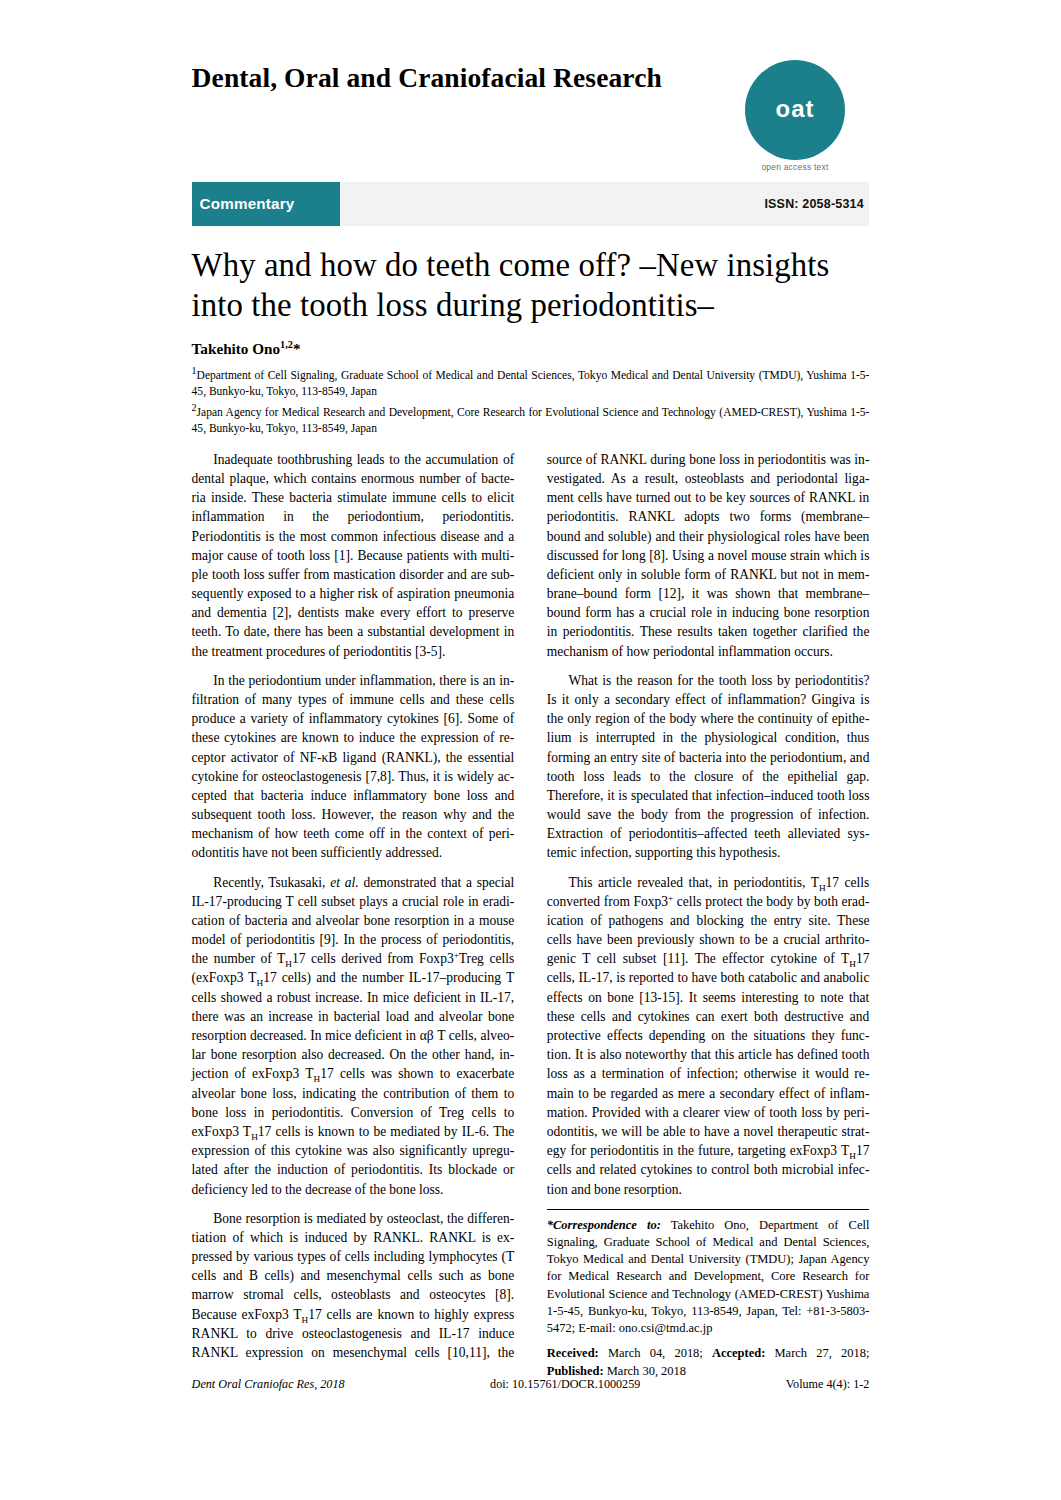Dental, Oral and Craniofacial Research
oat
open access text
Commentary
ISSN: 2058-5314
Why and how do teeth come off? –New insights into the tooth loss during periodontitis–
Takehito Ono1,2*
1Department of Cell Signaling, Graduate School of Medical and Dental Sciences, Tokyo Medical and Dental University (TMDU), Yushima 1-5-45, Bunkyo-ku, Tokyo, 113-8549, Japan
2Japan Agency for Medical Research and Development, Core Research for Evolutional Science and Technology (AMED-CREST), Yushima 1-5-45, Bunkyo-ku, Tokyo, 113-8549, Japan
Inadequate toothbrushing leads to the accumulation of dental plaque, which contains enormous number of bacteria inside. These bacteria stimulate immune cells to elicit inflammation in the periodontium, periodontitis. Periodontitis is the most common infectious disease and a major cause of tooth loss [1]. Because patients with multiple tooth loss suffer from mastication disorder and are subsequently exposed to a higher risk of aspiration pneumonia and dementia [2], dentists make every effort to preserve teeth. To date, there has been a substantial development in the treatment procedures of periodontitis [3-5].
In the periodontium under inflammation, there is an infiltration of many types of immune cells and these cells produce a variety of inflammatory cytokines [6]. Some of these cytokines are known to induce the expression of receptor activator of NF-κB ligand (RANKL), the essential cytokine for osteoclastogenesis [7,8]. Thus, it is widely accepted that bacteria induce inflammatory bone loss and subsequent tooth loss. However, the reason why and the mechanism of how teeth come off in the context of periodontitis have not been sufficiently addressed.
Recently, Tsukasaki, et al. demonstrated that a special IL-17-producing T cell subset plays a crucial role in eradication of bacteria and alveolar bone resorption in a mouse model of periodontitis [9]. In the process of periodontitis, the number of TH17 cells derived from Foxp3+Treg cells (exFoxp3 TH17 cells) and the number IL-17–producing T cells showed a robust increase. In mice deficient in IL-17, there was an increase in bacterial load and alveolar bone resorption decreased. In mice deficient in αβ T cells, alveolar bone resorption also decreased. On the other hand, injection of exFoxp3 TH17 cells was shown to exacerbate alveolar bone loss, indicating the contribution of them to bone loss in periodontitis. Conversion of Treg cells to exFoxp3 TH17 cells is known to be mediated by IL-6. The expression of this cytokine was also significantly upregulated after the induction of periodontitis. Its blockade or deficiency led to the decrease of the bone loss.
Bone resorption is mediated by osteoclast, the differentiation of which is induced by RANKL. RANKL is expressed by various types of cells including lymphocytes (T cells and B cells) and mesenchymal cells such as bone marrow stromal cells, osteoblasts and osteocytes [8]. Because exFoxp3 TH17 cells are known to highly express RANKL to drive osteoclastogenesis and IL-17 induce RANKL expression on mesenchymal cells [10,11], the source of RANKL during bone loss in periodontitis was investigated. As a result, osteoblasts and periodontal ligament cells have turned out to be key sources of RANKL in periodontitis. RANKL adopts two forms (membrane–bound and soluble) and their physiological roles have been discussed for long [8]. Using a novel mouse strain which is deficient only in soluble form of RANKL but not in membrane–bound form [12], it was shown that membrane–bound form has a crucial role in inducing bone resorption in periodontitis. These results taken together clarified the mechanism of how periodontal inflammation occurs.
What is the reason for the tooth loss by periodontitis? Is it only a secondary effect of inflammation? Gingiva is the only region of the body where the continuity of epithelium is interrupted in the physiological condition, thus forming an entry site of bacteria into the periodontium, and tooth loss leads to the closure of the epithelial gap. Therefore, it is speculated that infection–induced tooth loss would save the body from the progression of infection. Extraction of periodontitis–affected teeth alleviated systemic infection, supporting this hypothesis.
This article revealed that, in periodontitis, TH17 cells converted from Foxp3+ cells protect the body by both eradication of pathogens and blocking the entry site. These cells have been previously shown to be a crucial arthritogenic T cell subset [11]. The effector cytokine of TH17 cells, IL-17, is reported to have both catabolic and anabolic effects on bone [13-15]. It seems interesting to note that these cells and cytokines can exert both destructive and protective effects depending on the situations they function. It is also noteworthy that this article has defined tooth loss as a termination of infection; otherwise it would remain to be regarded as mere a secondary effect of inflammation. Provided with a clearer view of tooth loss by periodontitis, we will be able to have a novel therapeutic strategy for periodontitis in the future, targeting exFoxp3 TH17 cells and related cytokines to control both microbial infection and bone resorption.
*Correspondence to: Takehito Ono, Department of Cell Signaling, Graduate School of Medical and Dental Sciences, Tokyo Medical and Dental University (TMDU); Japan Agency for Medical Research and Development, Core Research for Evolutional Science and Technology (AMED-CREST) Yushima 1-5-45, Bunkyo-ku, Tokyo, 113-8549, Japan, Tel: +81-3-5803-5472; E-mail: ono.csi@tmd.ac.jp
Received: March 04, 2018; Accepted: March 27, 2018; Published: March 30, 2018
Dent Oral Craniofac Res, 2018
doi: 10.15761/DOCR.1000259
Volume 4(4): 1-2